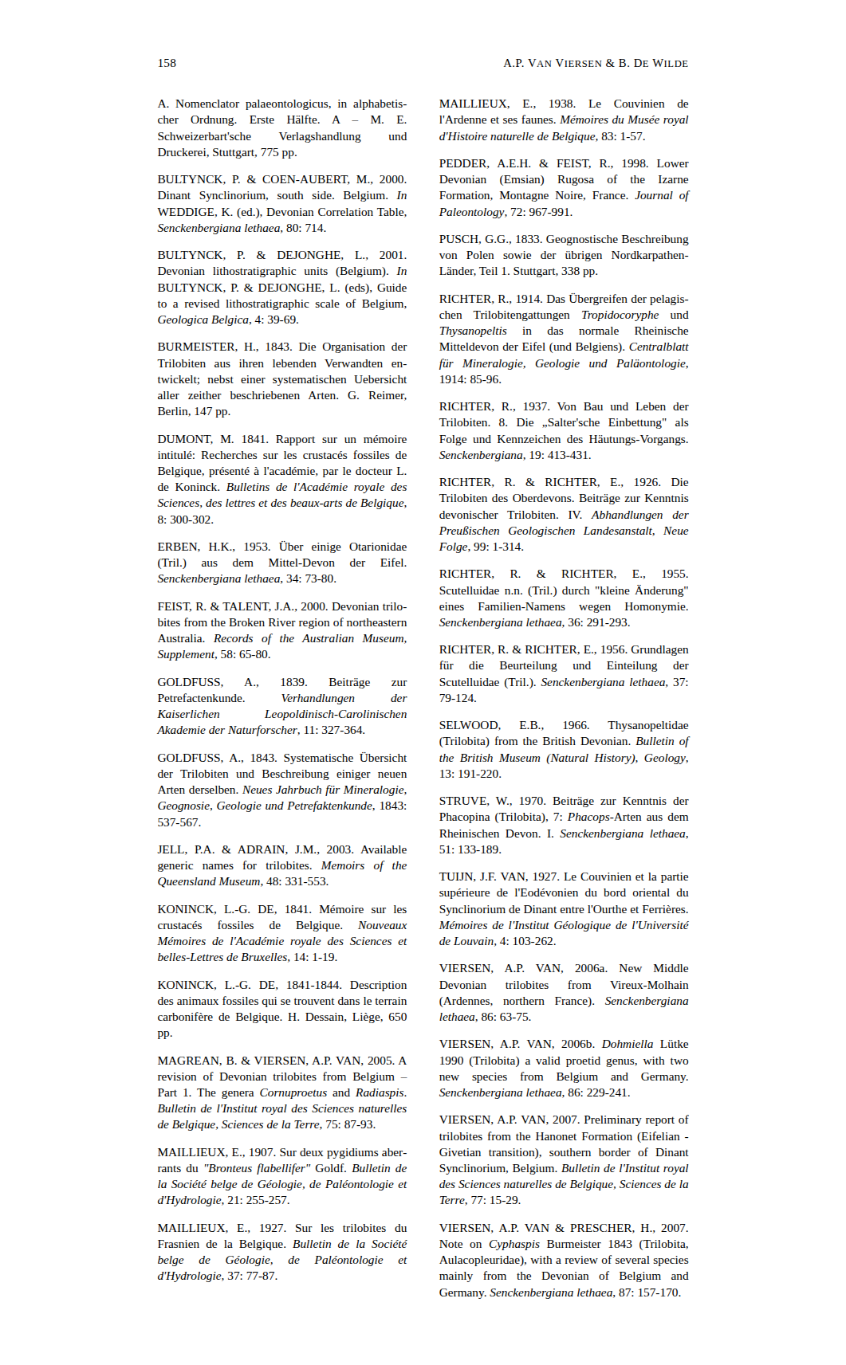158 A.P. VAN VIERSEN & B. DE WILDE
A. Nomenclator palaeontologicus, in alphabetischer Ordnung. Erste Hälfte. A – M. E. Schweizerbart'sche Verlagshandlung und Druckerei, Stuttgart, 775 pp.
BULTYNCK, P. & COEN-AUBERT, M., 2000. Dinant Synclinorium, south side. Belgium. In WEDDIGE, K. (ed.), Devonian Correlation Table, Senckenbergiana lethaea, 80: 714.
BULTYNCK, P. & DEJONGHE, L., 2001. Devonian lithostratigraphic units (Belgium). In BULTYNCK, P. & DEJONGHE, L. (eds), Guide to a revised lithostratigraphic scale of Belgium, Geologica Belgica, 4: 39-69.
BURMEISTER, H., 1843. Die Organisation der Trilobiten aus ihren lebenden Verwandten entwickelt; nebst einer systematischen Uebersicht aller zeither beschriebenen Arten. G. Reimer, Berlin, 147 pp.
DUMONT, M. 1841. Rapport sur un mémoire intitulé: Recherches sur les crustacés fossiles de Belgique, présenté à l'académie, par le docteur L. de Koninck. Bulletins de l'Académie royale des Sciences, des lettres et des beaux-arts de Belgique, 8: 300-302.
ERBEN, H.K., 1953. Über einige Otarionidae (Tril.) aus dem Mittel-Devon der Eifel. Senckenbergiana lethaea, 34: 73-80.
FEIST, R. & TALENT, J.A., 2000. Devonian trilobites from the Broken River region of northeastern Australia. Records of the Australian Museum, Supplement, 58: 65-80.
GOLDFUSS, A., 1839. Beiträge zur Petrefactenkunde. Verhandlungen der Kaiserlichen Leopoldinisch-Carolinischen Akademie der Naturforscher, 11: 327-364.
GOLDFUSS, A., 1843. Systematische Übersicht der Trilobiten und Beschreibung einiger neuen Arten derselben. Neues Jahrbuch für Mineralogie, Geognosie, Geologie und Petrefaktenkunde, 1843: 537-567.
JELL, P.A. & ADRAIN, J.M., 2003. Available generic names for trilobites. Memoirs of the Queensland Museum, 48: 331-553.
KONINCK, L.-G. DE, 1841. Mémoire sur les crustacés fossiles de Belgique. Nouveaux Mémoires de l'Académie royale des Sciences et belles-Lettres de Bruxelles, 14: 1-19.
KONINCK, L.-G. DE, 1841-1844. Description des animaux fossiles qui se trouvent dans le terrain carbonifère de Belgique. H. Dessain, Liège, 650 pp.
MAGREAN, B. & VIERSEN, A.P. VAN, 2005. A revision of Devonian trilobites from Belgium – Part 1. The genera Cornuproetus and Radiaspis. Bulletin de l'Institut royal des Sciences naturelles de Belgique, Sciences de la Terre, 75: 87-93.
MAILLIEUX, E., 1907. Sur deux pygidiums aberrants du "Bronteus flabellifer" Goldf. Bulletin de la Société belge de Géologie, de Paléontologie et d'Hydrologie, 21: 255-257.
MAILLIEUX, E., 1927. Sur les trilobites du Frasnien de la Belgique. Bulletin de la Société belge de Géologie, de Paléontologie et d'Hydrologie, 37: 77-87.
MAILLIEUX, E., 1938. Le Couvinien de l'Ardenne et ses faunes. Mémoires du Musée royal d'Histoire naturelle de Belgique, 83: 1-57.
PEDDER, A.E.H. & FEIST, R., 1998. Lower Devonian (Emsian) Rugosa of the Izarne Formation, Montagne Noire, France. Journal of Paleontology, 72: 967-991.
PUSCH, G.G., 1833. Geognostische Beschreibung von Polen sowie der übrigen Nordkarpathen-Länder, Teil 1. Stuttgart, 338 pp.
RICHTER, R., 1914. Das Übergreifen der pelagischen Trilobitengattungen Tropidocoryphe und Thysanopeltis in das normale Rheinische Mitteldevon der Eifel (und Belgiens). Centralblatt für Mineralogie, Geologie und Paläontologie, 1914: 85-96.
RICHTER, R., 1937. Von Bau und Leben der Trilobiten. 8. Die „Salter'sche Einbettung" als Folge und Kennzeichen des Häutungs-Vorgangs. Senckenbergiana, 19: 413-431.
RICHTER, R. & RICHTER, E., 1926. Die Trilobiten des Oberdevons. Beiträge zur Kenntnis devonischer Trilobiten. IV. Abhandlungen der Preußischen Geologischen Landesanstalt, Neue Folge, 99: 1-314.
RICHTER, R. & RICHTER, E., 1955. Scutelluidae n.n. (Tril.) durch "kleine Änderung" eines Familien-Namens wegen Homonymie. Senckenbergiana lethaea, 36: 291-293.
RICHTER, R. & RICHTER, E., 1956. Grundlagen für die Beurteilung und Einteilung der Scutelluidae (Tril.). Senckenbergiana lethaea, 37: 79-124.
SELWOOD, E.B., 1966. Thysanopeltidae (Trilobita) from the British Devonian. Bulletin of the British Museum (Natural History), Geology, 13: 191-220.
STRUVE, W., 1970. Beiträge zur Kenntnis der Phacopina (Trilobita), 7: Phacops-Arten aus dem Rheinischen Devon. I. Senckenbergiana lethaea, 51: 133-189.
TUIJN, J.F. VAN, 1927. Le Couvinien et la partie supérieure de l'Eodévonien du bord oriental du Synclinorium de Dinant entre l'Ourthe et Ferrières. Mémoires de l'Institut Géologique de l'Université de Louvain, 4: 103-262.
VIERSEN, A.P. VAN, 2006a. New Middle Devonian trilobites from Vireux-Molhain (Ardennes, northern France). Senckenbergiana lethaea, 86: 63-75.
VIERSEN, A.P. VAN, 2006b. Dohmiella Lütke 1990 (Trilobita) a valid proetid genus, with two new species from Belgium and Germany. Senckenbergiana lethaea, 86: 229-241.
VIERSEN, A.P. VAN, 2007. Preliminary report of trilobites from the Hanonet Formation (Eifelian - Givetian transition), southern border of Dinant Synclinorium, Belgium. Bulletin de l'Institut royal des Sciences naturelles de Belgique, Sciences de la Terre, 77: 15-29.
VIERSEN, A.P. VAN & PRESCHER, H., 2007. Note on Cyphaspis Burmeister 1843 (Trilobita, Aulacopleuridae), with a review of several species mainly from the Devonian of Belgium and Germany. Senckenbergiana lethaea, 87: 157-170.